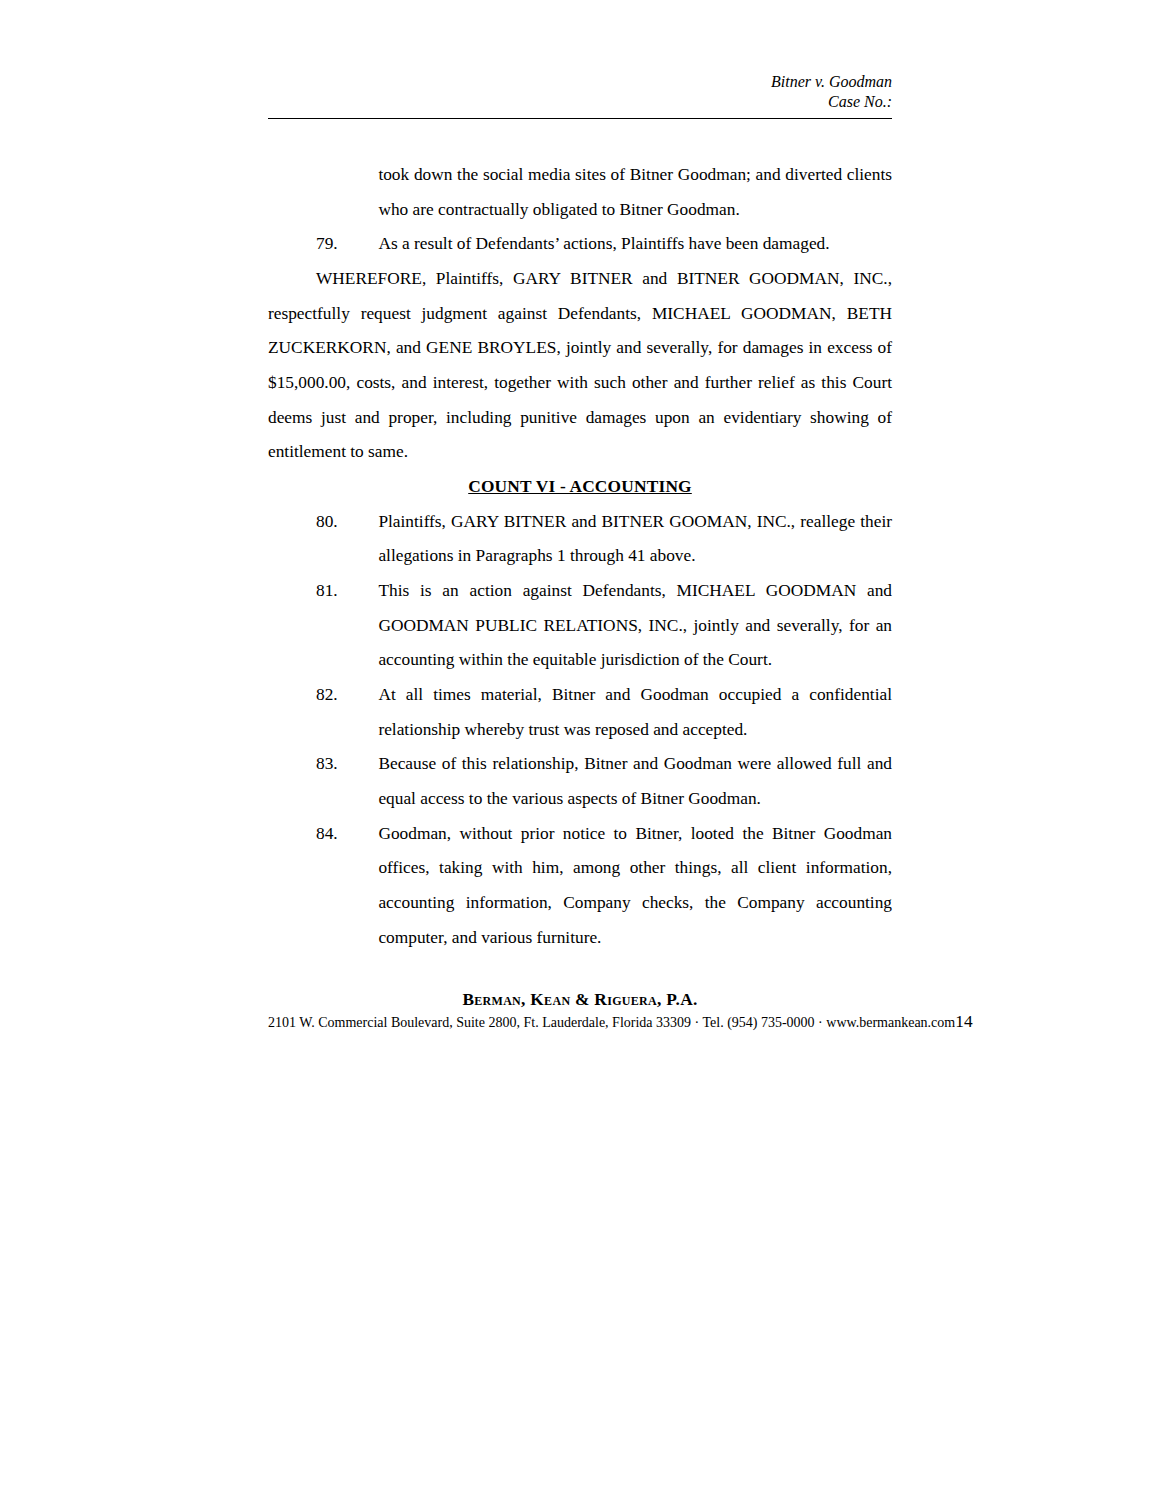Bitner v. Goodman
Case No.:
took down the social media sites of Bitner Goodman; and diverted clients who are contractually obligated to Bitner Goodman.
79.
As a result of Defendants’ actions, Plaintiffs have been damaged.
WHEREFORE, Plaintiffs, GARY BITNER and BITNER GOODMAN, INC., respectfully request judgment against Defendants, MICHAEL GOODMAN, BETH ZUCKERKORN, and GENE BROYLES, jointly and severally, for damages in excess of $15,000.00, costs, and interest, together with such other and further relief as this Court deems just and proper, including punitive damages upon an evidentiary showing of entitlement to same.
COUNT VI - ACCOUNTING
80.
Plaintiffs, GARY BITNER and BITNER GOOMAN, INC., reallege their allegations in Paragraphs 1 through 41 above.
81.
This is an action against Defendants, MICHAEL GOODMAN and GOODMAN PUBLIC RELATIONS, INC., jointly and severally, for an accounting within the equitable jurisdiction of the Court.
82.
At all times material, Bitner and Goodman occupied a confidential relationship whereby trust was reposed and accepted.
83.
Because of this relationship, Bitner and Goodman were allowed full and equal access to the various aspects of Bitner Goodman.
84.
Goodman, without prior notice to Bitner, looted the Bitner Goodman offices, taking with him, among other things, all client information, accounting information, Company checks, the Company accounting computer, and various furniture.
Berman, Kean & Riguera, P.A.
2101 W. Commercial Boulevard, Suite 2800, Ft. Lauderdale, Florida 33309 · Tel. (954) 735-0000 · www.bermankean.com14